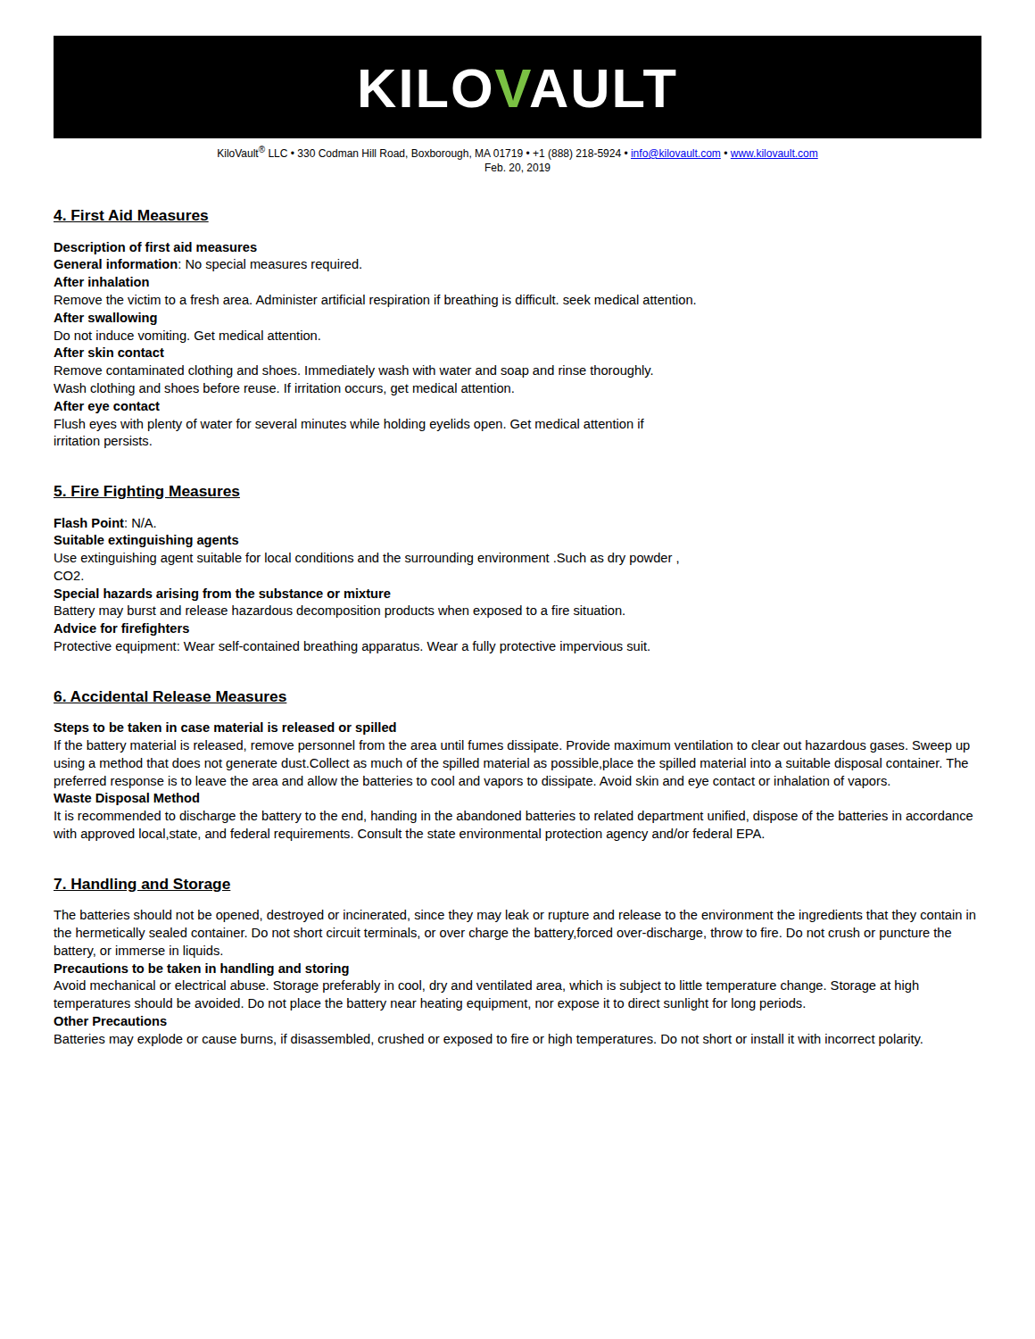KILOVAULT
KiloVault® LLC • 330 Codman Hill Road, Boxborough, MA 01719 • +1 (888) 218-5924 • info@kilovault.com • www.kilovault.com
Feb. 20, 2019
4. First Aid Measures
Description of first aid measures
General information: No special measures required.
After inhalation
Remove the victim to a fresh area. Administer artificial respiration if breathing is difficult. seek medical attention.
After swallowing
Do not induce vomiting. Get medical attention.
After skin contact
Remove contaminated clothing and shoes. Immediately wash with water and soap and rinse thoroughly.
Wash clothing and shoes before reuse. If irritation occurs, get medical attention.
After eye contact
Flush eyes with plenty of water for several minutes while holding eyelids open. Get medical attention if
irritation persists.
5. Fire Fighting Measures
Flash Point: N/A.
Suitable extinguishing agents
Use extinguishing agent suitable for local conditions and the surrounding environment .Such as dry powder ,
CO2.
Special hazards arising from the substance or mixture
Battery may burst and release hazardous decomposition products when exposed to a fire situation.
Advice for firefighters
Protective equipment: Wear self-contained breathing apparatus. Wear a fully protective impervious suit.
6. Accidental Release Measures
Steps to be taken in case material is released or spilled
If the battery material is released, remove personnel from the area until fumes dissipate. Provide maximum ventilation to clear out hazardous gases. Sweep up using a method that does not generate dust.Collect as much of the spilled material as possible,place the spilled material into a suitable disposal container. The preferred response is to leave the area and allow the batteries to cool and vapors to dissipate. Avoid skin and eye contact or inhalation of vapors.
Waste Disposal Method
It is recommended to discharge the battery to the end, handing in the abandoned batteries to related department unified, dispose of the batteries in accordance with approved local,state, and federal requirements. Consult the state environmental protection agency and/or federal EPA.
7. Handling and Storage
The batteries should not be opened, destroyed or incinerated, since they may leak or rupture and release to the environment the ingredients that they contain in the hermetically sealed container. Do not short circuit terminals, or over charge the battery,forced over-discharge, throw to fire. Do not crush or puncture the battery, or immerse in liquids.
Precautions to be taken in handling and storing
Avoid mechanical or electrical abuse. Storage preferably in cool, dry and ventilated area, which is subject to little temperature change. Storage at high temperatures should be avoided. Do not place the battery near heating equipment, nor expose it to direct sunlight for long periods.
Other Precautions
Batteries may explode or cause burns, if disassembled, crushed or exposed to fire or high temperatures. Do not short or install it with incorrect polarity.